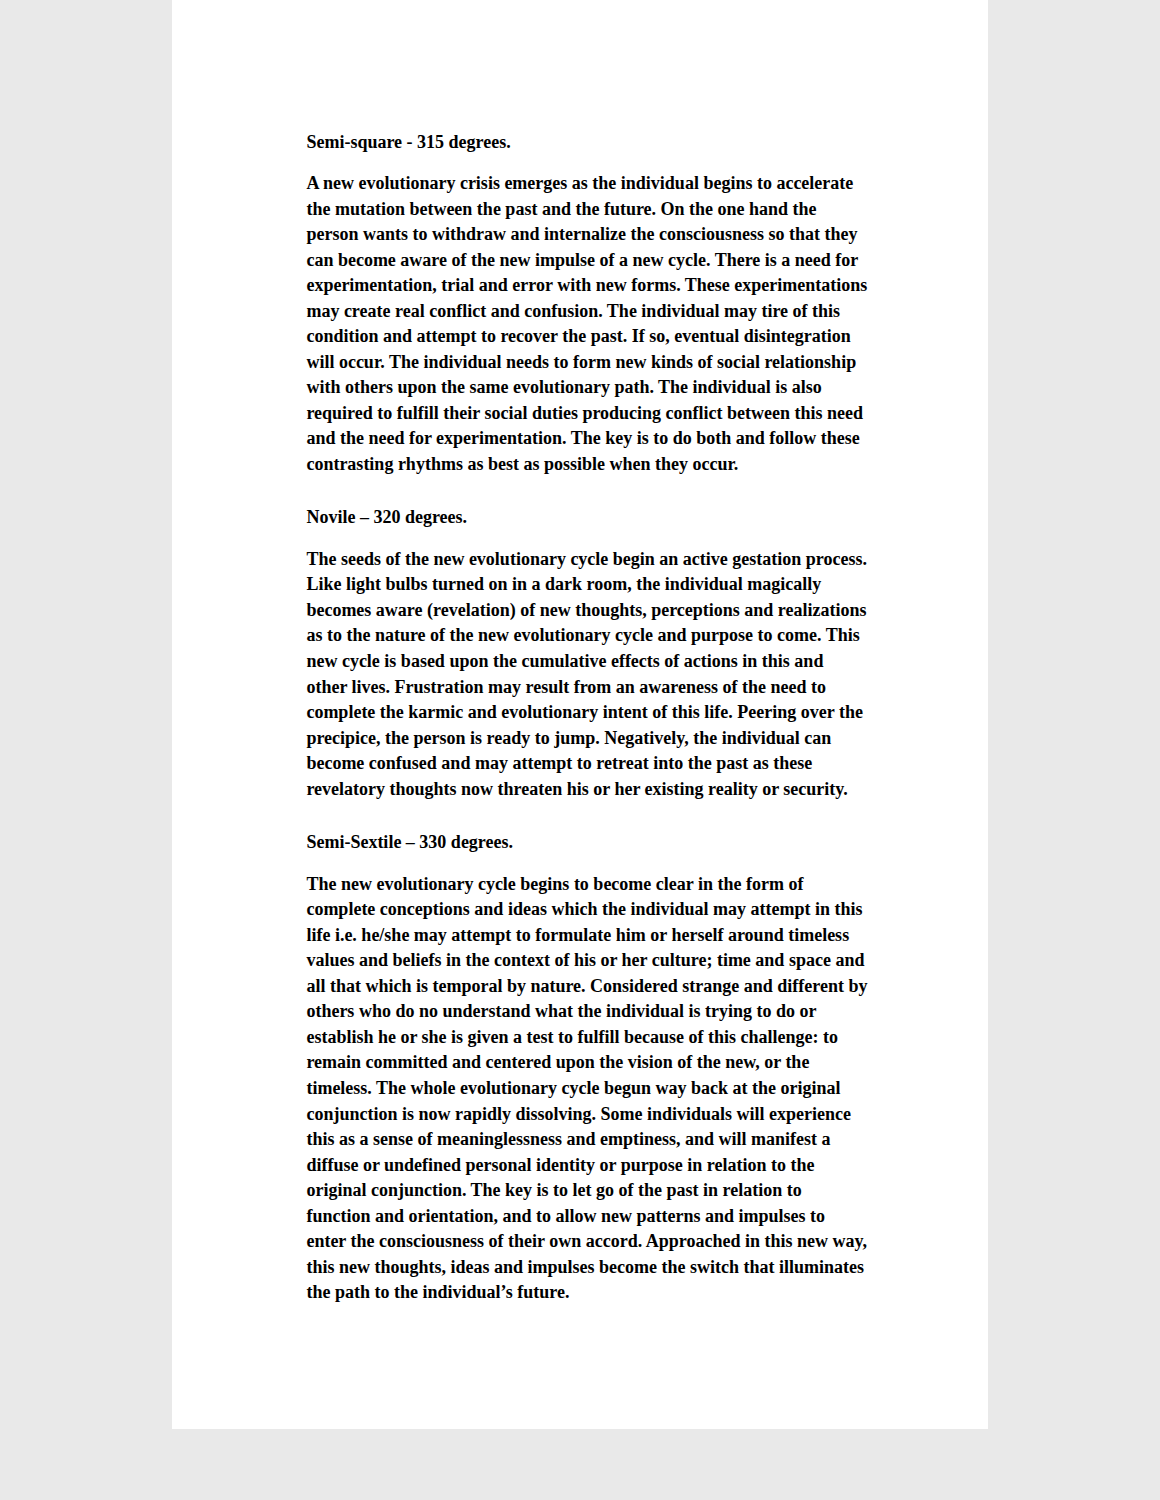Semi-square - 315 degrees.
A new evolutionary crisis emerges as the individual begins to accelerate the mutation between the past and the future. On the one hand the person wants to withdraw and internalize the consciousness so that they can become aware of the new impulse of a new cycle. There is a need for experimentation, trial and error with new forms. These experimentations may create real conflict and confusion. The individual may tire of this condition and attempt to recover the past. If so, eventual disintegration will occur. The individual needs to form new kinds of social relationship with others upon the same evolutionary path. The individual is also required to fulfill their social duties producing conflict between this need and the need for experimentation. The key is to do both and follow these contrasting rhythms as best as possible when they occur.
Novile – 320 degrees.
The seeds of the new evolutionary cycle begin an active gestation process. Like light bulbs turned on in a dark room, the individual magically becomes aware (revelation) of new thoughts, perceptions and realizations as to the nature of the new evolutionary cycle and purpose to come. This new cycle is based upon the cumulative effects of actions in this and other lives. Frustration may result from an awareness of the need to complete the karmic and evolutionary intent of this life. Peering over the precipice, the person is ready to jump. Negatively, the individual can become confused and may attempt to retreat into the past as these revelatory thoughts now threaten his or her existing reality or security.
Semi-Sextile – 330 degrees.
The new evolutionary cycle begins to become clear in the form of complete conceptions and ideas which the individual may attempt in this life i.e. he/she may attempt to formulate him or herself around timeless values and beliefs in the context of his or her culture; time and space and all that which is temporal by nature. Considered strange and different by others who do no understand what the individual is trying to do or establish he or she is given a test to fulfill because of this challenge: to remain committed and centered upon the vision of the new, or the timeless. The whole evolutionary cycle begun way back at the original conjunction is now rapidly dissolving. Some individuals will experience this as a sense of meaninglessness and emptiness, and will manifest a diffuse or undefined personal identity or purpose in relation to the original conjunction. The key is to let go of the past in relation to function and orientation, and to allow new patterns and impulses to enter the consciousness of their own accord. Approached in this new way, this new thoughts, ideas and impulses become the switch that illuminates the path to the individual’s future.